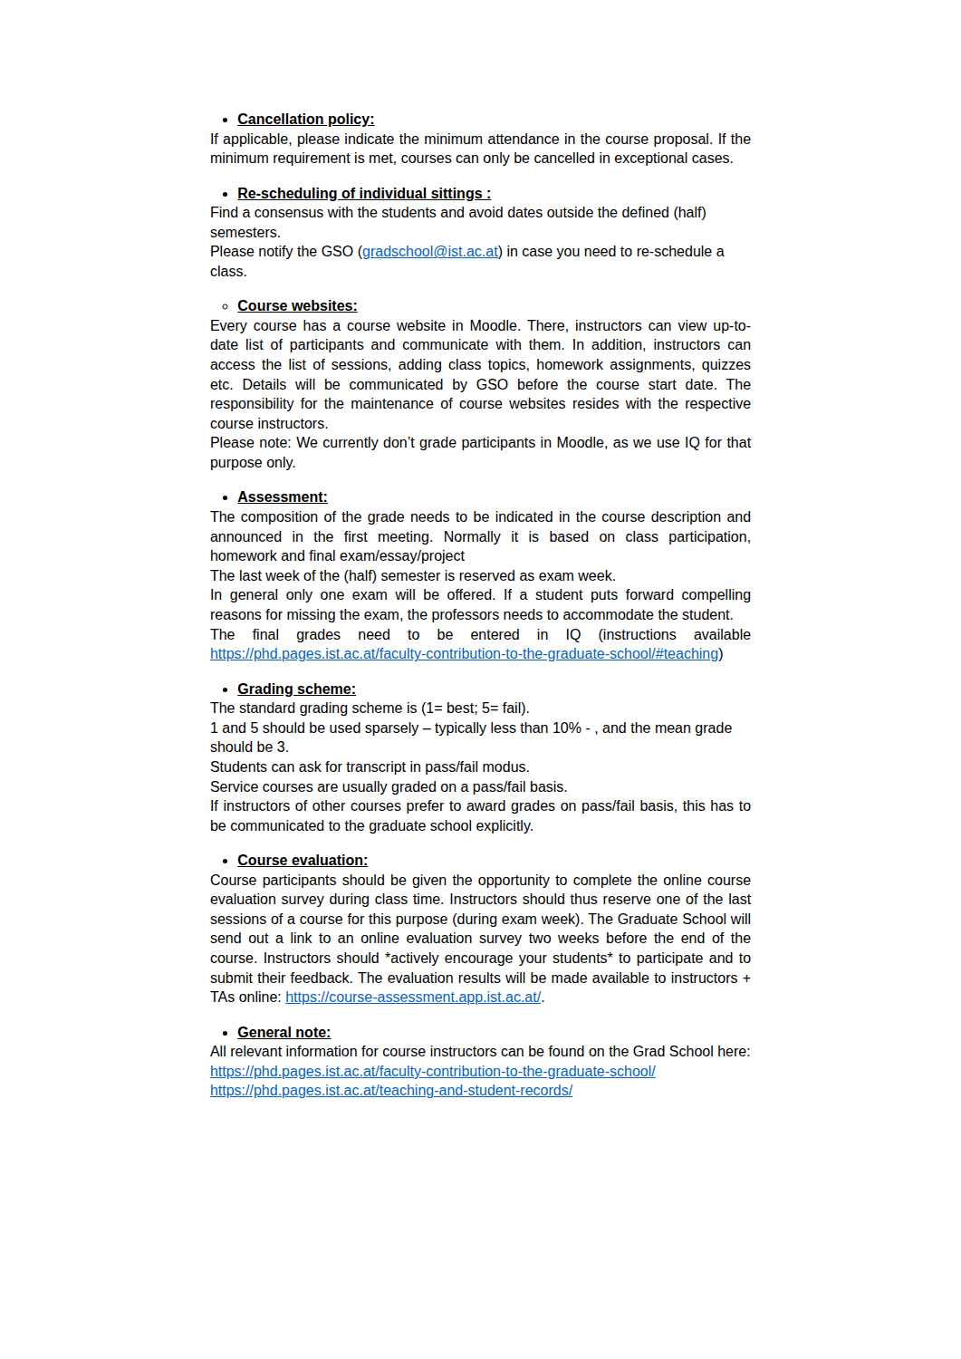Cancellation policy:
If applicable, please indicate the minimum attendance in the course proposal. If the minimum requirement is met, courses can only be cancelled in exceptional cases.
Re-scheduling of individual sittings :
Find a consensus with the students and avoid dates outside the defined (half) semesters.
Please notify the GSO (gradschool@ist.ac.at) in case you need to re-schedule a class.
Course websites:
Every course has a course website in Moodle. There, instructors can view up-to-date list of participants and communicate with them. In addition, instructors can access the list of sessions, adding class topics, homework assignments, quizzes etc. Details will be communicated by GSO before the course start date. The responsibility for the maintenance of course websites resides with the respective course instructors.
Please note: We currently don’t grade participants in Moodle, as we use IQ for that purpose only.
Assessment:
The composition of the grade needs to be indicated in the course description and announced in the first meeting. Normally it is based on class participation, homework and final exam/essay/project
The last week of the (half) semester is reserved as exam week.
In general only one exam will be offered. If a student puts forward compelling reasons for missing the exam, the professors needs to accommodate the student.
The final grades need to be entered in IQ (instructions available https://phd.pages.ist.ac.at/faculty-contribution-to-the-graduate-school/#teaching)
Grading scheme:
The standard grading scheme is (1= best; 5= fail).
1 and 5 should be used sparsely – typically less than 10% - , and the mean grade should be 3.
Students can ask for transcript in pass/fail modus.
Service courses are usually graded on a pass/fail basis.
If instructors of other courses prefer to award grades on pass/fail basis, this has to be communicated to the graduate school explicitly.
Course evaluation:
Course participants should be given the opportunity to complete the online course evaluation survey during class time. Instructors should thus reserve one of the last sessions of a course for this purpose (during exam week). The Graduate School will send out a link to an online evaluation survey two weeks before the end of the course. Instructors should *actively encourage your students* to participate and to submit their feedback. The evaluation results will be made available to instructors + TAs online: https://course-assessment.app.ist.ac.at/.
General note:
All relevant information for course instructors can be found on the Grad School here:
https://phd.pages.ist.ac.at/faculty-contribution-to-the-graduate-school/
https://phd.pages.ist.ac.at/teaching-and-student-records/